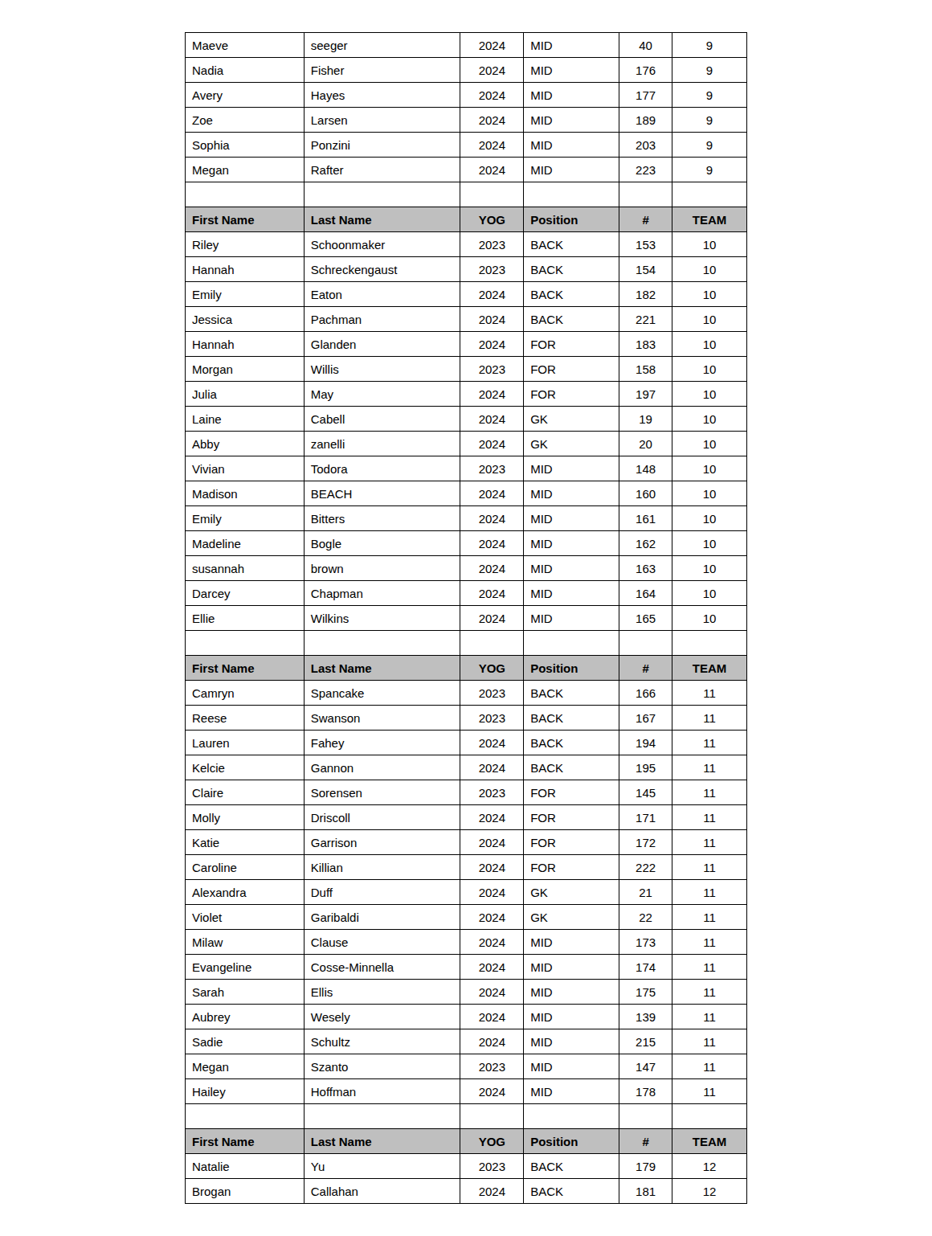| Maeve | seeger | 2024 | MID | 40 | 9 |
| Nadia | Fisher | 2024 | MID | 176 | 9 |
| Avery | Hayes | 2024 | MID | 177 | 9 |
| Zoe | Larsen | 2024 | MID | 189 | 9 |
| Sophia | Ponzini | 2024 | MID | 203 | 9 |
| Megan | Rafter | 2024 | MID | 223 | 9 |
| First Name | Last Name | YOG | Position | # | TEAM |
| Riley | Schoonmaker | 2023 | BACK | 153 | 10 |
| Hannah | Schreckengaust | 2023 | BACK | 154 | 10 |
| Emily | Eaton | 2024 | BACK | 182 | 10 |
| Jessica | Pachman | 2024 | BACK | 221 | 10 |
| Hannah | Glanden | 2024 | FOR | 183 | 10 |
| Morgan | Willis | 2023 | FOR | 158 | 10 |
| Julia | May | 2024 | FOR | 197 | 10 |
| Laine | Cabell | 2024 | GK | 19 | 10 |
| Abby | zanelli | 2024 | GK | 20 | 10 |
| Vivian | Todora | 2023 | MID | 148 | 10 |
| Madison | BEACH | 2024 | MID | 160 | 10 |
| Emily | Bitters | 2024 | MID | 161 | 10 |
| Madeline | Bogle | 2024 | MID | 162 | 10 |
| susannah | brown | 2024 | MID | 163 | 10 |
| Darcey | Chapman | 2024 | MID | 164 | 10 |
| Ellie | Wilkins | 2024 | MID | 165 | 10 |
| First Name | Last Name | YOG | Position | # | TEAM |
| Camryn | Spancake | 2023 | BACK | 166 | 11 |
| Reese | Swanson | 2023 | BACK | 167 | 11 |
| Lauren | Fahey | 2024 | BACK | 194 | 11 |
| Kelcie | Gannon | 2024 | BACK | 195 | 11 |
| Claire | Sorensen | 2023 | FOR | 145 | 11 |
| Molly | Driscoll | 2024 | FOR | 171 | 11 |
| Katie | Garrison | 2024 | FOR | 172 | 11 |
| Caroline | Killian | 2024 | FOR | 222 | 11 |
| Alexandra | Duff | 2024 | GK | 21 | 11 |
| Violet | Garibaldi | 2024 | GK | 22 | 11 |
| Milaw | Clause | 2024 | MID | 173 | 11 |
| Evangeline | Cosse-Minnella | 2024 | MID | 174 | 11 |
| Sarah | Ellis | 2024 | MID | 175 | 11 |
| Aubrey | Wesely | 2024 | MID | 139 | 11 |
| Sadie | Schultz | 2024 | MID | 215 | 11 |
| Megan | Szanto | 2023 | MID | 147 | 11 |
| Hailey | Hoffman | 2024 | MID | 178 | 11 |
| First Name | Last Name | YOG | Position | # | TEAM |
| Natalie | Yu | 2023 | BACK | 179 | 12 |
| Brogan | Callahan | 2024 | BACK | 181 | 12 |